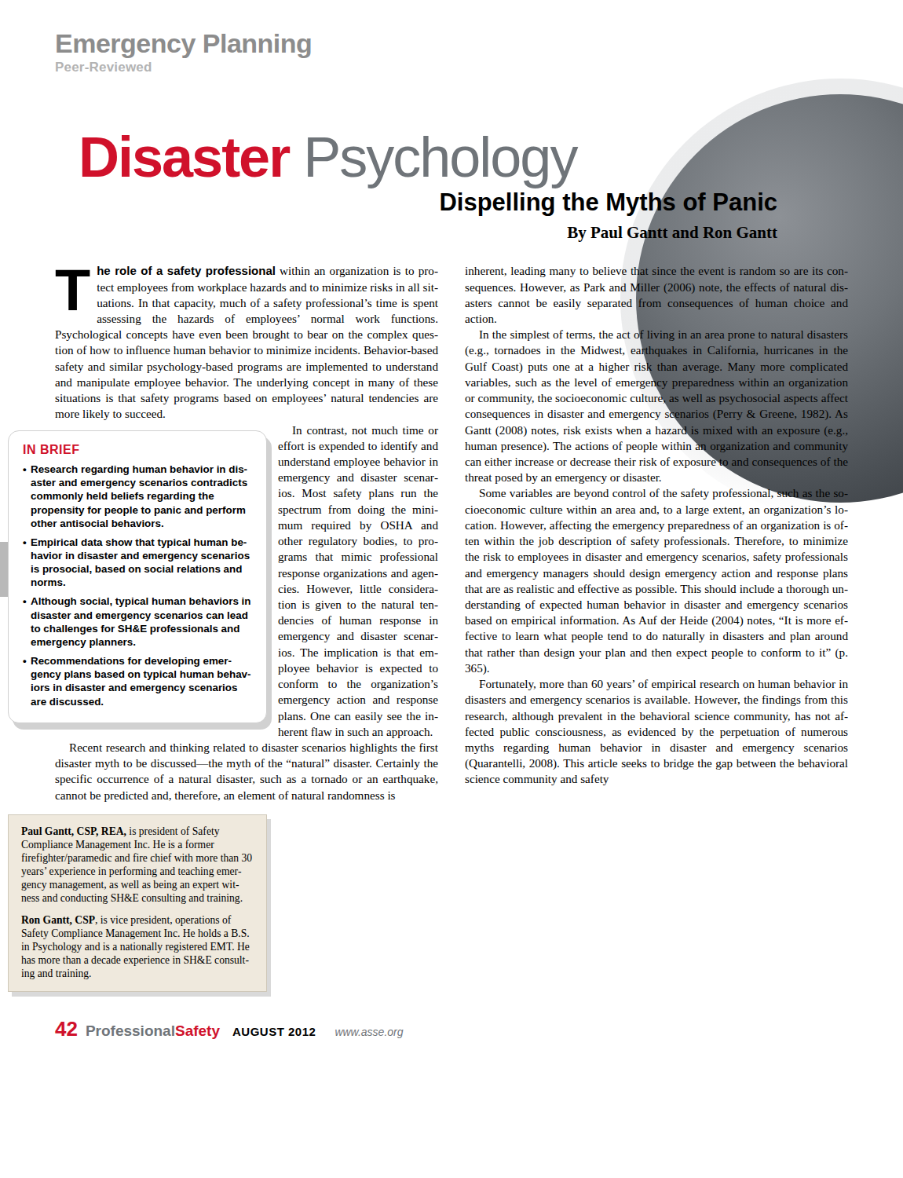Emergency Planning
Peer-Reviewed
Disaster Psychology
Dispelling the Myths of Panic
By Paul Gantt and Ron Gantt
The role of a safety professional within an organization is to protect employees from workplace hazards and to minimize risks in all situations. In that capacity, much of a safety professional’s time is spent assessing the hazards of employees’ normal work functions. Psychological concepts have even been brought to bear on the complex question of how to influence human behavior to minimize incidents. Behavior-based safety and similar psychology-based programs are implemented to understand and manipulate employee behavior. The underlying concept in many of these situations is that safety programs based on employees’ natural tendencies are more likely to succeed.
IN BRIEF
Research regarding human behavior in disaster and emergency scenarios contradicts commonly held beliefs regarding the propensity for people to panic and perform other antisocial behaviors.
Empirical data show that typical human behavior in disaster and emergency scenarios is prosocial, based on social relations and norms.
Although social, typical human behaviors in disaster and emergency scenarios can lead to challenges for SH&E professionals and emergency planners.
Recommendations for developing emergency plans based on typical human behaviors in disaster and emergency scenarios are discussed.
In contrast, not much time or effort is expended to identify and understand employee behavior in emergency and disaster scenarios. Most safety plans run the spectrum from doing the minimum required by OSHA and other regulatory bodies, to programs that mimic professional response organizations and agencies. However, little consideration is given to the natural tendencies of human response in emergency and disaster scenarios. The implication is that employee behavior is expected to conform to the organization’s emergency action and response plans. One can easily see the inherent flaw in such an approach.
Recent research and thinking related to disaster scenarios highlights the first disaster myth to be discussed—the myth of the “natural” disaster. Certainly the specific occurrence of a natural disaster, such as a tornado or an earthquake, cannot be predicted and, therefore, an element of natural randomness is
Paul Gantt, CSP, REA, is president of Safety Compliance Management Inc. He is a former firefighter/paramedic and fire chief with more than 30 years’ experience in performing and teaching emergency management, as well as being an expert witness and conducting SH&E consulting and training.
Ron Gantt, CSP, is vice president, operations of Safety Compliance Management Inc. He holds a B.S. in Psychology and is a nationally registered EMT. He has more than a decade experience in SH&E consulting and training.
inherent, leading many to believe that since the event is random so are its consequences. However, as Park and Miller (2006) note, the effects of natural disasters cannot be easily separated from consequences of human choice and action.
In the simplest of terms, the act of living in an area prone to natural disasters (e.g., tornadoes in the Midwest, earthquakes in California, hurricanes in the Gulf Coast) puts one at a higher risk than average. Many more complicated variables, such as the level of emergency preparedness within an organization or community, the socioeconomic culture, as well as psychosocial aspects affect consequences in disaster and emergency scenarios (Perry & Greene, 1982). As Gantt (2008) notes, risk exists when a hazard is mixed with an exposure (e.g., human presence). The actions of people within an organization and community can either increase or decrease their risk of exposure to and consequences of the threat posed by an emergency or disaster.
Some variables are beyond control of the safety professional, such as the socioeconomic culture within an area and, to a large extent, an organization’s location. However, affecting the emergency preparedness of an organization is often within the job description of safety professionals. Therefore, to minimize the risk to employees in disaster and emergency scenarios, safety professionals and emergency managers should design emergency action and response plans that are as realistic and effective as possible. This should include a thorough understanding of expected human behavior in disaster and emergency scenarios based on empirical information. As Auf der Heide (2004) notes, “It is more effective to learn what people tend to do naturally in disasters and plan around that rather than design your plan and then expect people to conform to it” (p. 365).
Fortunately, more than 60 years’ of empirical research on human behavior in disasters and emergency scenarios is available. However, the findings from this research, although prevalent in the behavioral science community, has not affected public consciousness, as evidenced by the perpetuation of numerous myths regarding human behavior in disaster and emergency scenarios (Quarantelli, 2008). This article seeks to bridge the gap between the behavioral science community and safety
42 Professional Safety AUGUST 2012 www.asse.org